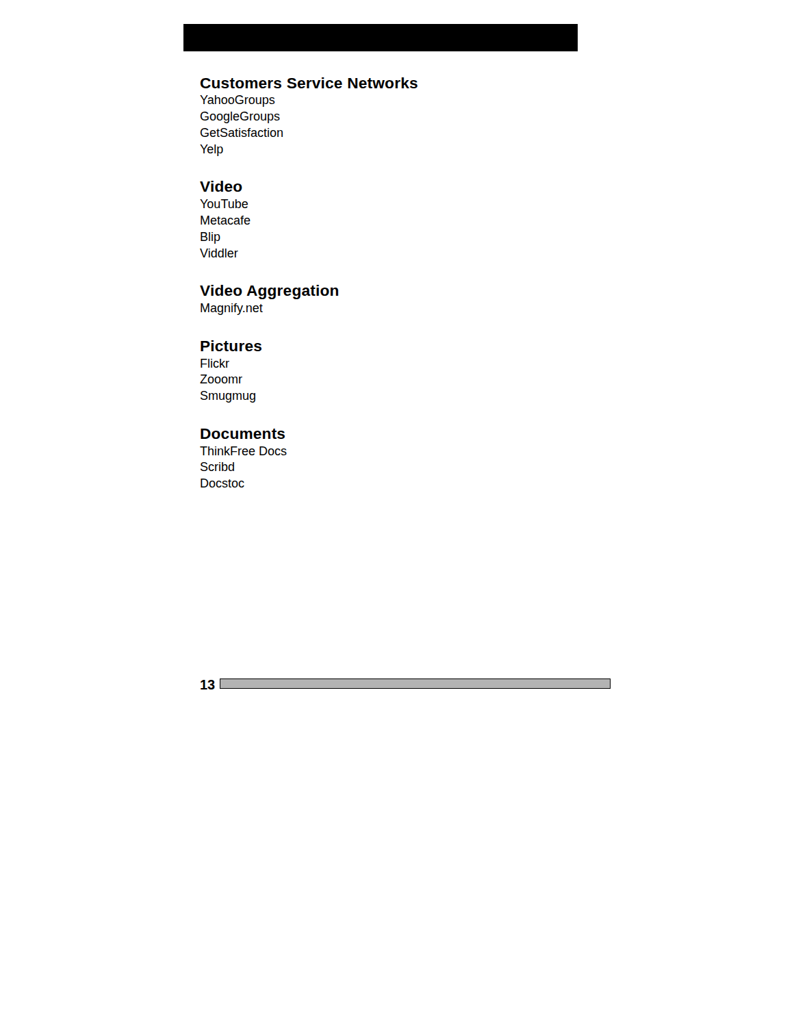Customers Service Networks
YahooGroups
GoogleGroups
GetSatisfaction
Yelp
Video
YouTube
Metacafe
Blip
Viddler
Video Aggregation
Magnify.net
Pictures
Flickr
Zooomr
Smugmug
Documents
ThinkFree Docs
Scribd
Docstoc
13